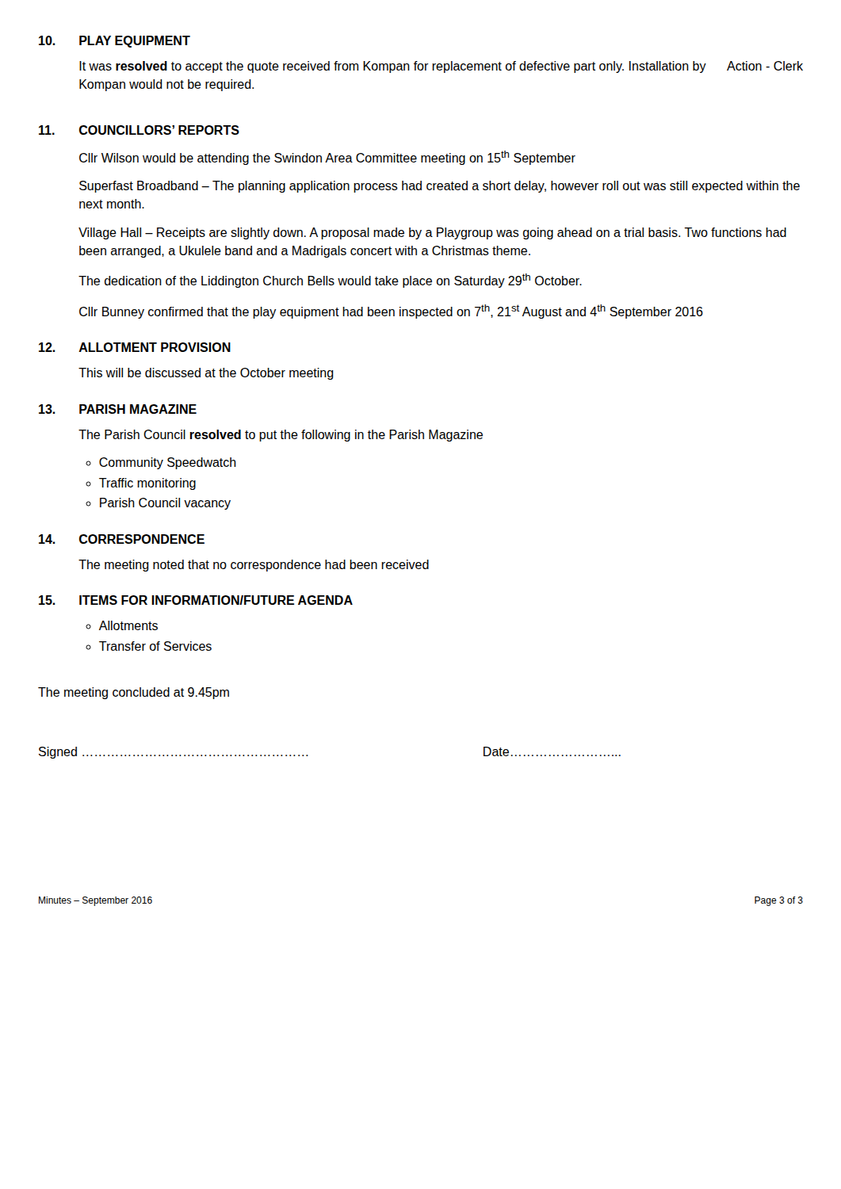Play Equipment
Action - Clerk It was resolved to accept the quote received from Kompan for replacement of defective part only. Installation by Kompan would not be required.
Councillors’ Reports
Cllr Wilson would be attending the Swindon Area Committee meeting on 15th September
Superfast Broadband – The planning application process had created a short delay, however roll out was still expected within the next month.
Village Hall – Receipts are slightly down. A proposal made by a Playgroup was going ahead on a trial basis. Two functions had been arranged, a Ukulele band and a Madrigals concert with a Christmas theme.
The dedication of the Liddington Church Bells would take place on Saturday 29th October.
Cllr Bunney confirmed that the play equipment had been inspected on 7th, 21st August and 4th September 2016
Allotment Provision
This will be discussed at the October meeting
Parish Magazine
The Parish Council resolved to put the following in the Parish Magazine
Community Speedwatch
Traffic monitoring
Parish Council vacancy
Correspondence
The meeting noted that no correspondence had been received
Items for Information/Future Agenda
Allotments
Transfer of Services
The meeting concluded at 9.45pm
Signed ……………………………………………… Date……………………...
Minutes – September 2016 Page 3 of 3